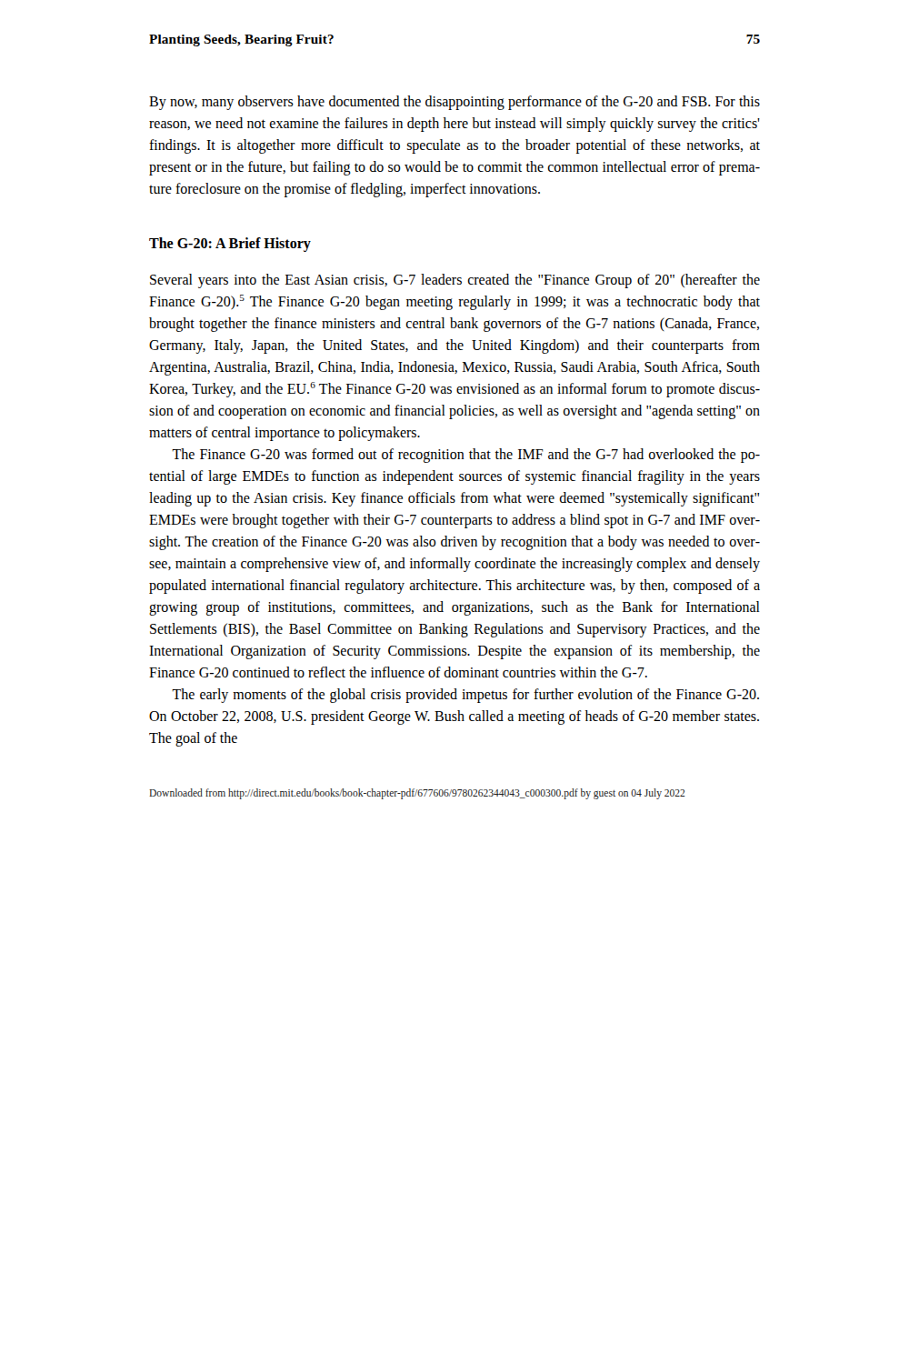Planting Seeds, Bearing Fruit? 75
By now, many observers have documented the disappointing performance of the G-20 and FSB. For this reason, we need not examine the failures in depth here but instead will simply quickly survey the critics' findings. It is altogether more difficult to speculate as to the broader potential of these networks, at present or in the future, but failing to do so would be to commit the common intellectual error of premature foreclosure on the promise of fledgling, imperfect innovations.
The G-20: A Brief History
Several years into the East Asian crisis, G-7 leaders created the "Finance Group of 20" (hereafter the Finance G-20).5 The Finance G-20 began meeting regularly in 1999; it was a technocratic body that brought together the finance ministers and central bank governors of the G-7 nations (Canada, France, Germany, Italy, Japan, the United States, and the United Kingdom) and their counterparts from Argentina, Australia, Brazil, China, India, Indonesia, Mexico, Russia, Saudi Arabia, South Africa, South Korea, Turkey, and the EU.6 The Finance G-20 was envisioned as an informal forum to promote discussion of and cooperation on economic and financial policies, as well as oversight and "agenda setting" on matters of central importance to policymakers.
The Finance G-20 was formed out of recognition that the IMF and the G-7 had overlooked the potential of large EMDEs to function as independent sources of systemic financial fragility in the years leading up to the Asian crisis. Key finance officials from what were deemed "systemically significant" EMDEs were brought together with their G-7 counterparts to address a blind spot in G-7 and IMF oversight. The creation of the Finance G-20 was also driven by recognition that a body was needed to oversee, maintain a comprehensive view of, and informally coordinate the increasingly complex and densely populated international financial regulatory architecture. This architecture was, by then, composed of a growing group of institutions, committees, and organizations, such as the Bank for International Settlements (BIS), the Basel Committee on Banking Regulations and Supervisory Practices, and the International Organization of Security Commissions. Despite the expansion of its membership, the Finance G-20 continued to reflect the influence of dominant countries within the G-7.
The early moments of the global crisis provided impetus for further evolution of the Finance G-20. On October 22, 2008, U.S. president George W. Bush called a meeting of heads of G-20 member states. The goal of the
Downloaded from http://direct.mit.edu/books/book-chapter-pdf/677606/9780262344043_c000300.pdf by guest on 04 July 2022